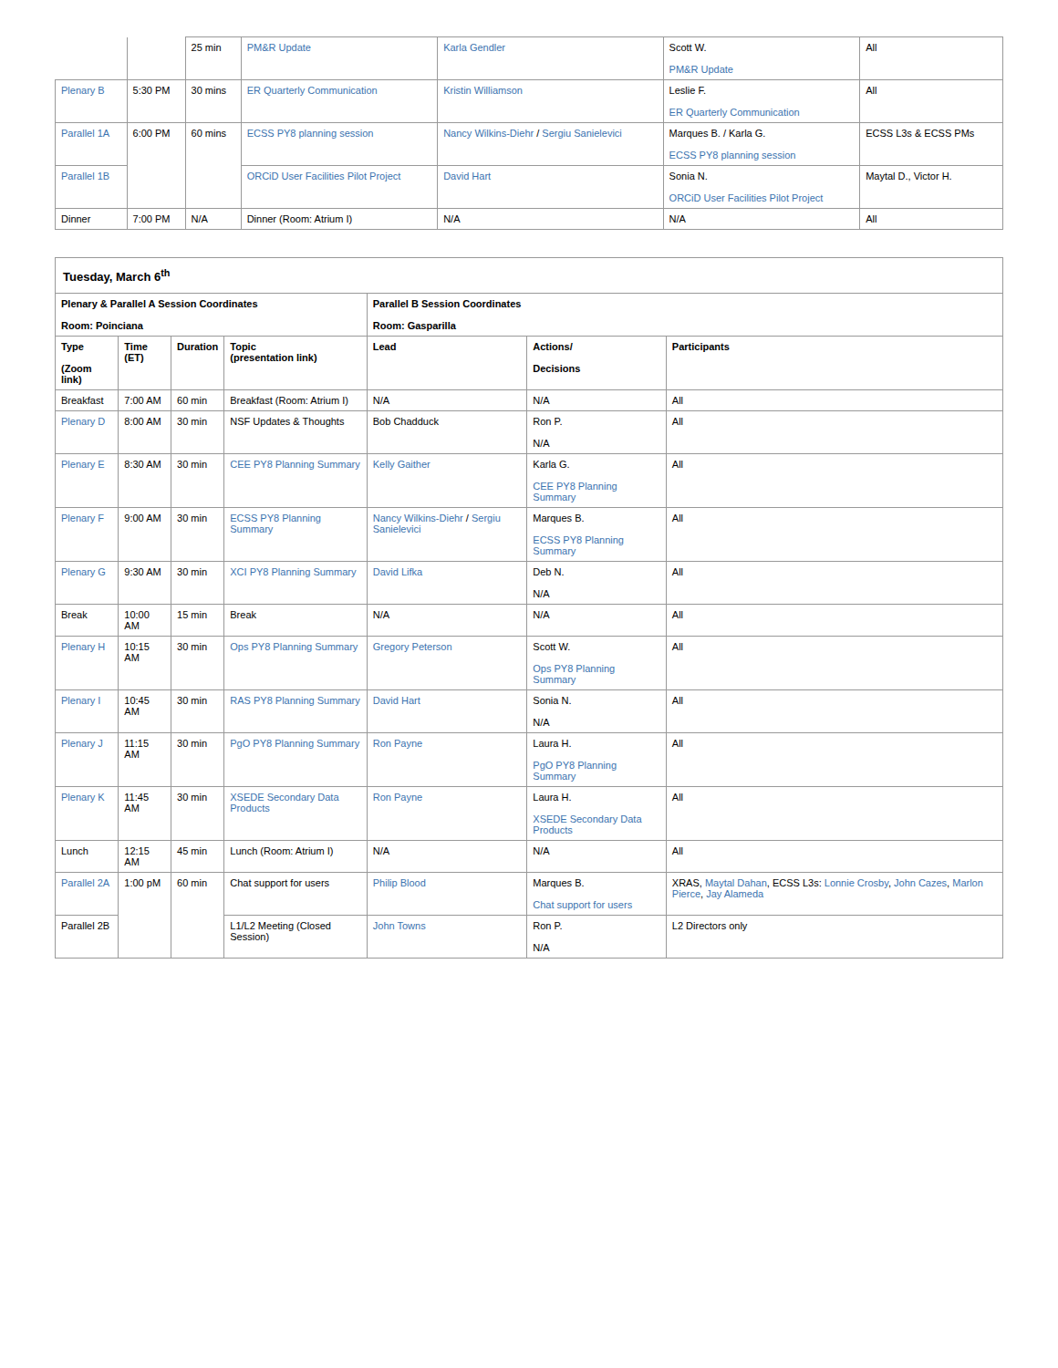| | | 25 min | PM&R Update | Karla Gendler | Scott W. PM&R Update | All |
| Plenary B | 5:30 PM | 30 mins | ER Quarterly Communication | Kristin Williamson | Leslie F. ER Quarterly Communication | All |
| Parallel 1A | 6:00 PM | 60 mins | ECSS PY8 planning session | Nancy Wilkins-Diehr / Sergiu Sanielevici | Marques B. / Karla G. ECSS PY8 planning session | ECSS L3s & ECSS PMs |
| Parallel 1B | ORCiD User Facilities Pilot Project | David Hart | Sonia N. ORCiD User Facilities Pilot Project | Maytal D., Victor H. |
| Dinner | 7:00 PM | N/A | Dinner (Room: Atrium I) | N/A | N/A | All |
| Tuesday, March 6 th |
| Plenary & Parallel A Session Coordinates Room: Poinciana | Parallel B Session Coordinates Room: Gasparilla |
| Type (Zoom link) | Time (ET) | Duration | Topic (presentation link) | Lead | Actions/ Decisions | Participants |
| Breakfast | 7:00 AM | 60 min | Breakfast (Room: Atrium I) | N/A | N/A | All |
| Plenary D | 8:00 AM | 30 min | NSF Updates & Thoughts | Bob Chadduck | Ron P. N/A | All |
| Plenary E | 8:30 AM | 30 min | CEE PY8 Planning Summary | Kelly Gaither | Karla G. CEE PY8 Planning Summary | All |
| Plenary F | 9:00 AM | 30 min | ECSS PY8 Planning Summary | Nancy Wilkins-Diehr / Sergiu Sanielevici | Marques B. ECSS PY8 Planning Summary | All |
| Plenary G | 9:30 AM | 30 min | XCI PY8 Planning Summary | David Lifka | Deb N. N/A | All |
| Break | 10:00 AM | 15 min | Break | N/A | N/A | All |
| Plenary H | 10:15 AM | 30 min | Ops PY8 Planning Summary | Gregory Peterson | Scott W. Ops PY8 Planning Summary | All |
| Plenary I | 10:45 AM | 30 min | RAS PY8 Planning Summary | David Hart | Sonia N. N/A | All |
| Plenary J | 11:15 AM | 30 min | PgO PY8 Planning Summary | Ron Payne | Laura H. PgO PY8 Planning Summary | All |
| Plenary K | 11:45 AM | 30 min | XSEDE Secondary Data Products | Ron Payne | Laura H. XSEDE Secondary Data Products | All |
| Lunch | 12:15 AM | 45 min | Lunch (Room: Atrium I) | N/A | N/A | All |
| Parallel 2A | 1:00 pM | 60 min | Chat support for users | Philip Blood | Marques B. Chat support for users | XRAS, Maytal Dahan , ECSS L3s: Lonnie Crosby , John Cazes , Marlon Pierce , Jay Alameda |
| Parallel 2B | L1/L2 Meeting (Closed Session) | John Towns | Ron P. N/A | L2 Directors only |